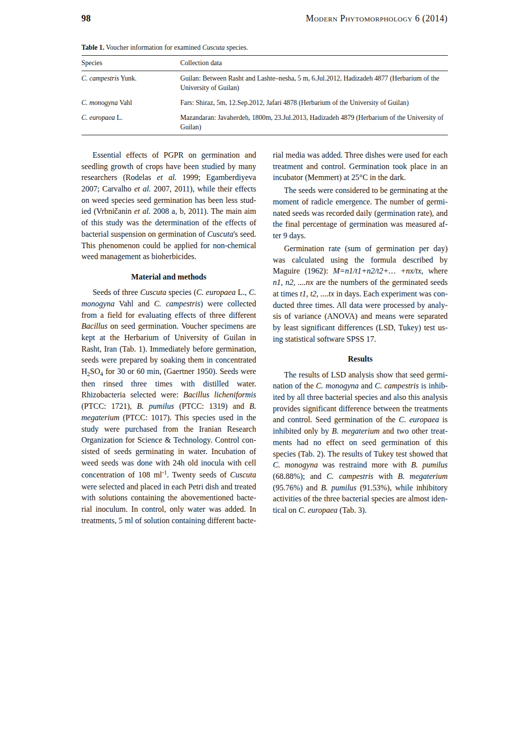98
Modern Phytomorphology 6 (2014)
Table 1. Voucher information for examined Cuscuta species.
| Species | Collection data |
| --- | --- |
| C. campestris Yunk. | Guilan: Between Rasht and Lashte–nesha, 5 m, 6.Jul.2012, Hadizadeh 4877 (Herbarium of the University of Guilan) |
| C. monogyna Vahl | Fars: Shiraz, 5m, 12.Sep.2012, Jafari 4878 (Herbarium of the University of Guilan) |
| C. europaea L. | Mazandaran: Javaherdeh, 1800m, 23.Jul.2013, Hadizadeh 4879 (Herbarium of the University of Guilan) |
Essential effects of PGPR on germination and seedling growth of crops have been studied by many researchers (Rodelas et al. 1999; Egamberdiyeva 2007; Carvalho et al. 2007, 2011), while their effects on weed species seed germination has been less studied (Vrbničanin et al. 2008 a, b, 2011). The main aim of this study was the determination of the effects of bacterial suspension on germination of Cuscuta's seed. This phenomenon could be applied for non-chemical weed management as bioherbicides.
Material and methods
Seeds of three Cuscuta species (C. europaea L., C. monogyna Vahl and C. campestris) were collected from a field for evaluating effects of three different Bacillus on seed germination. Voucher specimens are kept at the Herbarium of University of Guilan in Rasht, Iran (Tab. 1). Immediately before germination, seeds were prepared by soaking them in concentrated H2SO4 for 30 or 60 min, (Gaertner 1950). Seeds were then rinsed three times with distilled water. Rhizobacteria selected were: Bacillus licheniformis (PTCC: 1721), B. pumilus (PTCC: 1319) and B. megaterium (PTCC: 1017). This species used in the study were purchased from the Iranian Research Organization for Science & Technology. Control consisted of seeds germinating in water. Incubation of weed seeds was done with 24h old inocula with cell concentration of 108 ml-1. Twenty seeds of Cuscuta were selected and placed in each Petri dish and treated with solutions containing the abovementioned bacterial inoculum. In control, only water was added. In treatments, 5 ml of solution containing different bacterial media was added. Three dishes were used for each treatment and control. Germination took place in an incubator (Memmert) at 25°C in the dark.
The seeds were considered to be germinating at the moment of radicle emergence. The number of germinated seeds was recorded daily (germination rate), and the final percentage of germination was measured after 9 days.
Germination rate (sum of germination per day) was calculated using the formula described by Maguire (1962): M=n1/t1+n2/t2+… +nx/tx, where n1, n2, ....nx are the numbers of the germinated seeds at times t1, t2, ....tx in days. Each experiment was conducted three times. All data were processed by analysis of variance (ANOVA) and means were separated by least significant differences (LSD, Tukey) test using statistical software SPSS 17.
Results
The results of LSD analysis show that seed germination of the C. monogyna and C. campestris is inhibited by all three bacterial species and also this analysis provides significant difference between the treatments and control. Seed germination of the C. europaea is inhibited only by B. megaterium and two other treatments had no effect on seed germination of this species (Tab. 2). The results of Tukey test showed that C. monogyna was restraind more with B. pumilus (68.88%); and C. campestris with B. megaterium (95.76%) and B. pumilus (91.53%), while inhibitory activities of the three bacterial species are almost identical on C. europaea (Tab. 3).